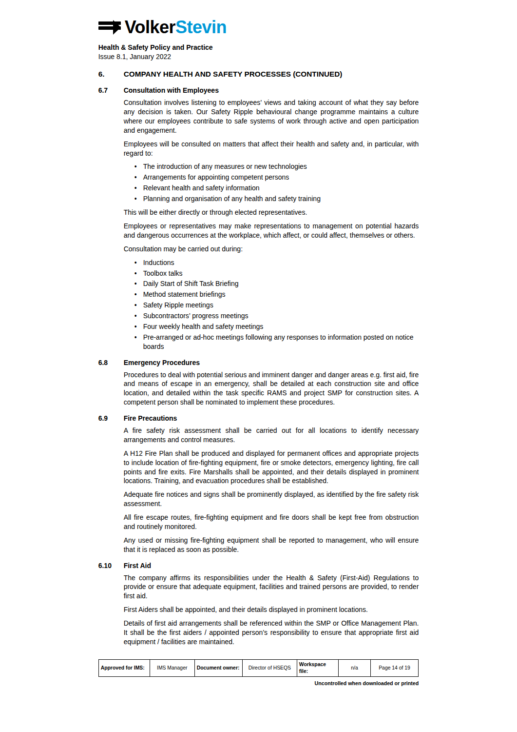Volker Stevin
Health & Safety Policy and Practice
Issue 8.1, January 2022
6. COMPANY HEALTH AND SAFETY PROCESSES (CONTINUED)
6.7 Consultation with Employees
Consultation involves listening to employees’ views and taking account of what they say before any decision is taken. Our Safety Ripple behavioural change programme maintains a culture where our employees contribute to safe systems of work through active and open participation and engagement.
Employees will be consulted on matters that affect their health and safety and, in particular, with regard to:
The introduction of any measures or new technologies
Arrangements for appointing competent persons
Relevant health and safety information
Planning and organisation of any health and safety training
This will be either directly or through elected representatives.
Employees or representatives may make representations to management on potential hazards and dangerous occurrences at the workplace, which affect, or could affect, themselves or others.
Consultation may be carried out during:
Inductions
Toolbox talks
Daily Start of Shift Task Briefing
Method statement briefings
Safety Ripple meetings
Subcontractors’ progress meetings
Four weekly health and safety meetings
Pre-arranged or ad-hoc meetings following any responses to information posted on notice boards
6.8 Emergency Procedures
Procedures to deal with potential serious and imminent danger and danger areas e.g. first aid, fire and means of escape in an emergency, shall be detailed at each construction site and office location, and detailed within the task specific RAMS and project SMP for construction sites. A competent person shall be nominated to implement these procedures.
6.9 Fire Precautions
A fire safety risk assessment shall be carried out for all locations to identify necessary arrangements and control measures.
A H12 Fire Plan shall be produced and displayed for permanent offices and appropriate projects to include location of fire-fighting equipment, fire or smoke detectors, emergency lighting, fire call points and fire exits. Fire Marshalls shall be appointed, and their details displayed in prominent locations. Training, and evacuation procedures shall be established.
Adequate fire notices and signs shall be prominently displayed, as identified by the fire safety risk assessment.
All fire escape routes, fire-fighting equipment and fire doors shall be kept free from obstruction and routinely monitored.
Any used or missing fire-fighting equipment shall be reported to management, who will ensure that it is replaced as soon as possible.
6.10 First Aid
The company affirms its responsibilities under the Health & Safety (First-Aid) Regulations to provide or ensure that adequate equipment, facilities and trained persons are provided, to render first aid.
First Aiders shall be appointed, and their details displayed in prominent locations.
Details of first aid arrangements shall be referenced within the SMP or Office Management Plan. It shall be the first aiders / appointed person’s responsibility to ensure that appropriate first aid equipment / facilities are maintained.
| Approved for IMS: | IMS Manager | Document owner: | Director of HSEQS | Workspace file: | n/a | Page 14 of 19 |
Uncontrolled when downloaded or printed